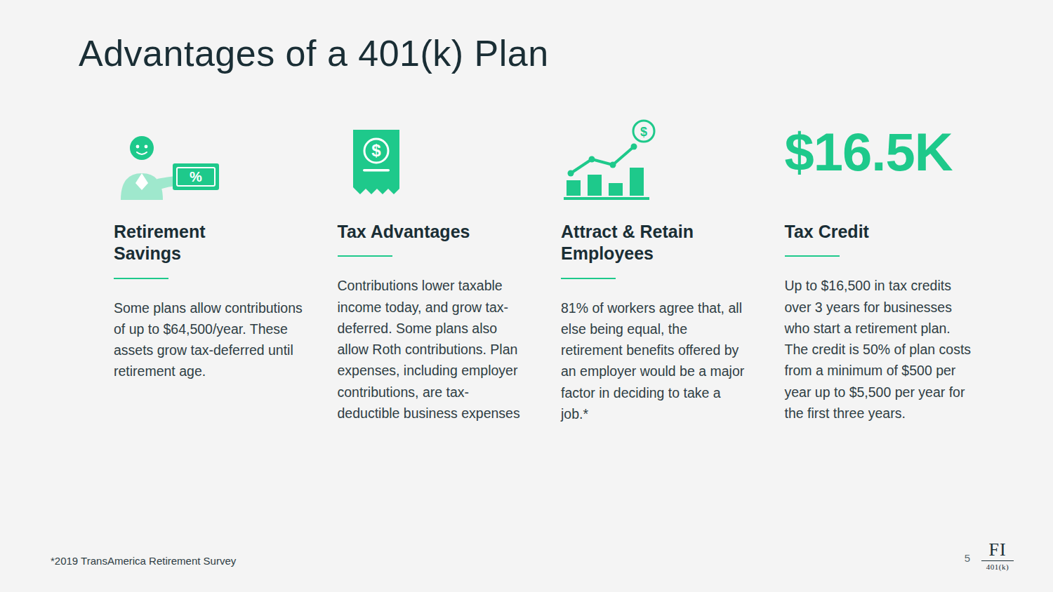Advantages of a 401(k) Plan
%
Retirement
Savings
Some plans allow contributions of up to $64,500/year. These assets grow tax-deferred until retirement age.
$
Tax Advantages
Contributions lower taxable income today, and grow tax-deferred. Some plans also allow Roth contributions. Plan expenses, including employer contributions, are tax-deductible business expenses
$
Attract & Retain
Employees
81% of workers agree that, all else being equal, the retirement benefits offered by an employer would be a major factor in deciding to take a job.*
$16.5K
Tax Credit
Up to $16,500 in tax credits over 3 years for businesses who start a retirement plan. The credit is 50% of plan costs from a minimum of $500 per year up to $5,500 per year for the first three years.
*2019 TransAmerica Retirement Survey
5
FI 401(k)